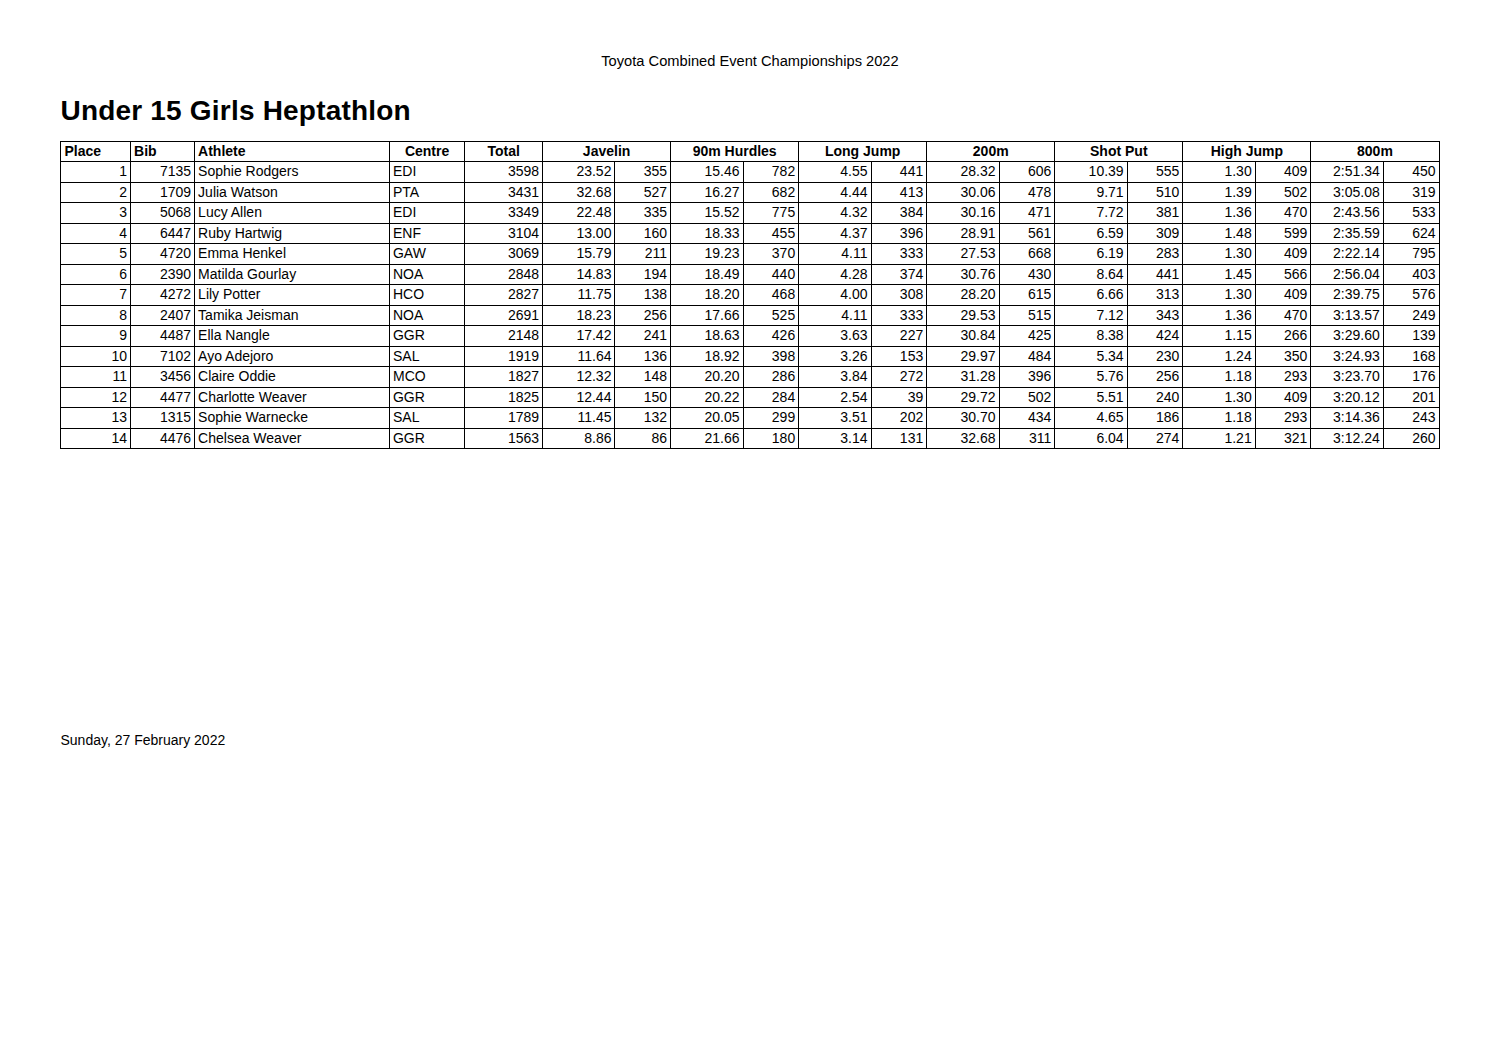Toyota Combined Event Championships 2022
Under 15 Girls Heptathlon
| Place | Bib | Athlete | Centre | Total | Javelin | 90m Hurdles | Long Jump | 200m | Shot Put | High Jump | 800m |
| --- | --- | --- | --- | --- | --- | --- | --- | --- | --- | --- | --- |
| 1 | 7135 | Sophie Rodgers | EDI | 3598 | 23.52 | 355 | 15.46 | 782 | 4.55 | 441 | 28.32 | 606 | 10.39 | 555 | 1.30 | 409 | 2:51.34 | 450 |
| 2 | 1709 | Julia Watson | PTA | 3431 | 32.68 | 527 | 16.27 | 682 | 4.44 | 413 | 30.06 | 478 | 9.71 | 510 | 1.39 | 502 | 3:05.08 | 319 |
| 3 | 5068 | Lucy Allen | EDI | 3349 | 22.48 | 335 | 15.52 | 775 | 4.32 | 384 | 30.16 | 471 | 7.72 | 381 | 1.36 | 470 | 2:43.56 | 533 |
| 4 | 6447 | Ruby Hartwig | ENF | 3104 | 13.00 | 160 | 18.33 | 455 | 4.37 | 396 | 28.91 | 561 | 6.59 | 309 | 1.48 | 599 | 2:35.59 | 624 |
| 5 | 4720 | Emma Henkel | GAW | 3069 | 15.79 | 211 | 19.23 | 370 | 4.11 | 333 | 27.53 | 668 | 6.19 | 283 | 1.30 | 409 | 2:22.14 | 795 |
| 6 | 2390 | Matilda Gourlay | NOA | 2848 | 14.83 | 194 | 18.49 | 440 | 4.28 | 374 | 30.76 | 430 | 8.64 | 441 | 1.45 | 566 | 2:56.04 | 403 |
| 7 | 4272 | Lily Potter | HCO | 2827 | 11.75 | 138 | 18.20 | 468 | 4.00 | 308 | 28.20 | 615 | 6.66 | 313 | 1.30 | 409 | 2:39.75 | 576 |
| 8 | 2407 | Tamika Jeisman | NOA | 2691 | 18.23 | 256 | 17.66 | 525 | 4.11 | 333 | 29.53 | 515 | 7.12 | 343 | 1.36 | 470 | 3:13.57 | 249 |
| 9 | 4487 | Ella Nangle | GGR | 2148 | 17.42 | 241 | 18.63 | 426 | 3.63 | 227 | 30.84 | 425 | 8.38 | 424 | 1.15 | 266 | 3:29.60 | 139 |
| 10 | 7102 | Ayo Adejoro | SAL | 1919 | 11.64 | 136 | 18.92 | 398 | 3.26 | 153 | 29.97 | 484 | 5.34 | 230 | 1.24 | 350 | 3:24.93 | 168 |
| 11 | 3456 | Claire Oddie | MCO | 1827 | 12.32 | 148 | 20.20 | 286 | 3.84 | 272 | 31.28 | 396 | 5.76 | 256 | 1.18 | 293 | 3:23.70 | 176 |
| 12 | 4477 | Charlotte Weaver | GGR | 1825 | 12.44 | 150 | 20.22 | 284 | 2.54 | 39 | 29.72 | 502 | 5.51 | 240 | 1.30 | 409 | 3:20.12 | 201 |
| 13 | 1315 | Sophie Warnecke | SAL | 1789 | 11.45 | 132 | 20.05 | 299 | 3.51 | 202 | 30.70 | 434 | 4.65 | 186 | 1.18 | 293 | 3:14.36 | 243 |
| 14 | 4476 | Chelsea Weaver | GGR | 1563 | 8.86 | 86 | 21.66 | 180 | 3.14 | 131 | 32.68 | 311 | 6.04 | 274 | 1.21 | 321 | 3:12.24 | 260 |
Sunday, 27 February 2022